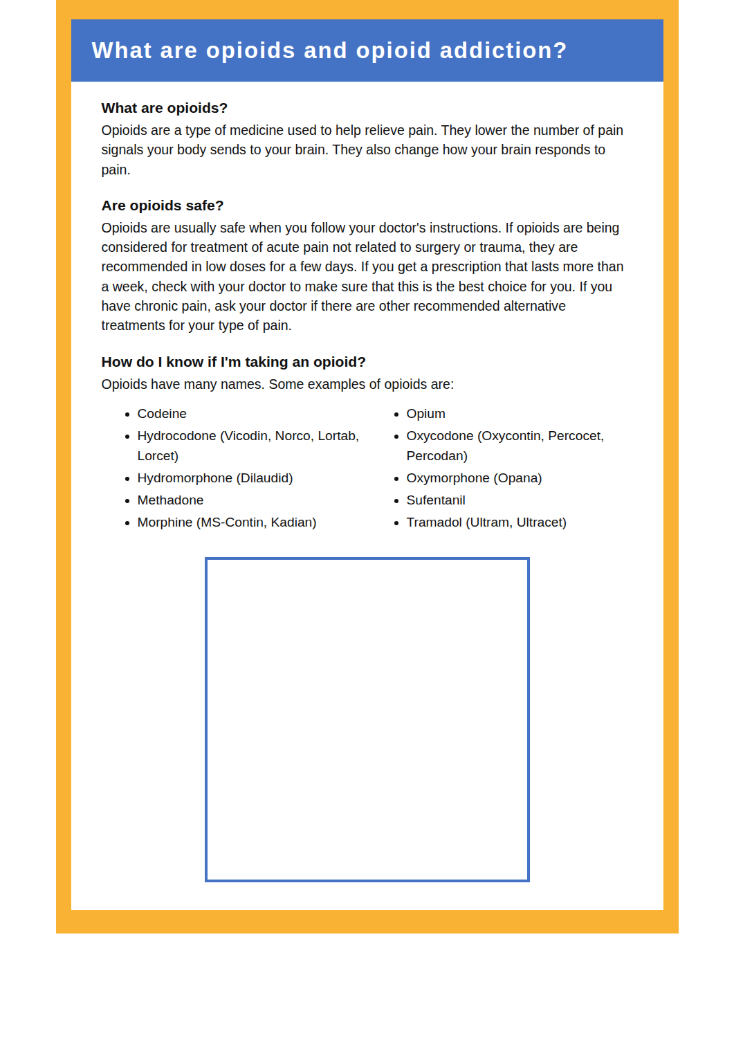What are opioids and opioid addiction?
What are opioids?
Opioids are a type of medicine used to help relieve pain. They lower the number of pain signals your body sends to your brain. They also change how your brain responds to pain.
Are opioids safe?
Opioids are usually safe when you follow your doctor's instructions. If opioids are being considered for treatment of acute pain not related to surgery or trauma, they are recommended in low doses for a few days. If you get a prescription that lasts more than a week, check with your doctor to make sure that this is the best choice for you. If you have chronic pain, ask your doctor if there are other recommended alternative treatments for your type of pain.
How do I know if I'm taking an opioid?
Opioids have many names. Some examples of opioids are:
Codeine
Hydrocodone (Vicodin, Norco, Lortab, Lorcet)
Hydromorphone (Dilaudid)
Methadone
Morphine (MS-Contin, Kadian)
Opium
Oxycodone (Oxycontin, Percocet, Percodan)
Oxymorphone (Opana)
Sufentanil
Tramadol (Ultram, Ultracet)